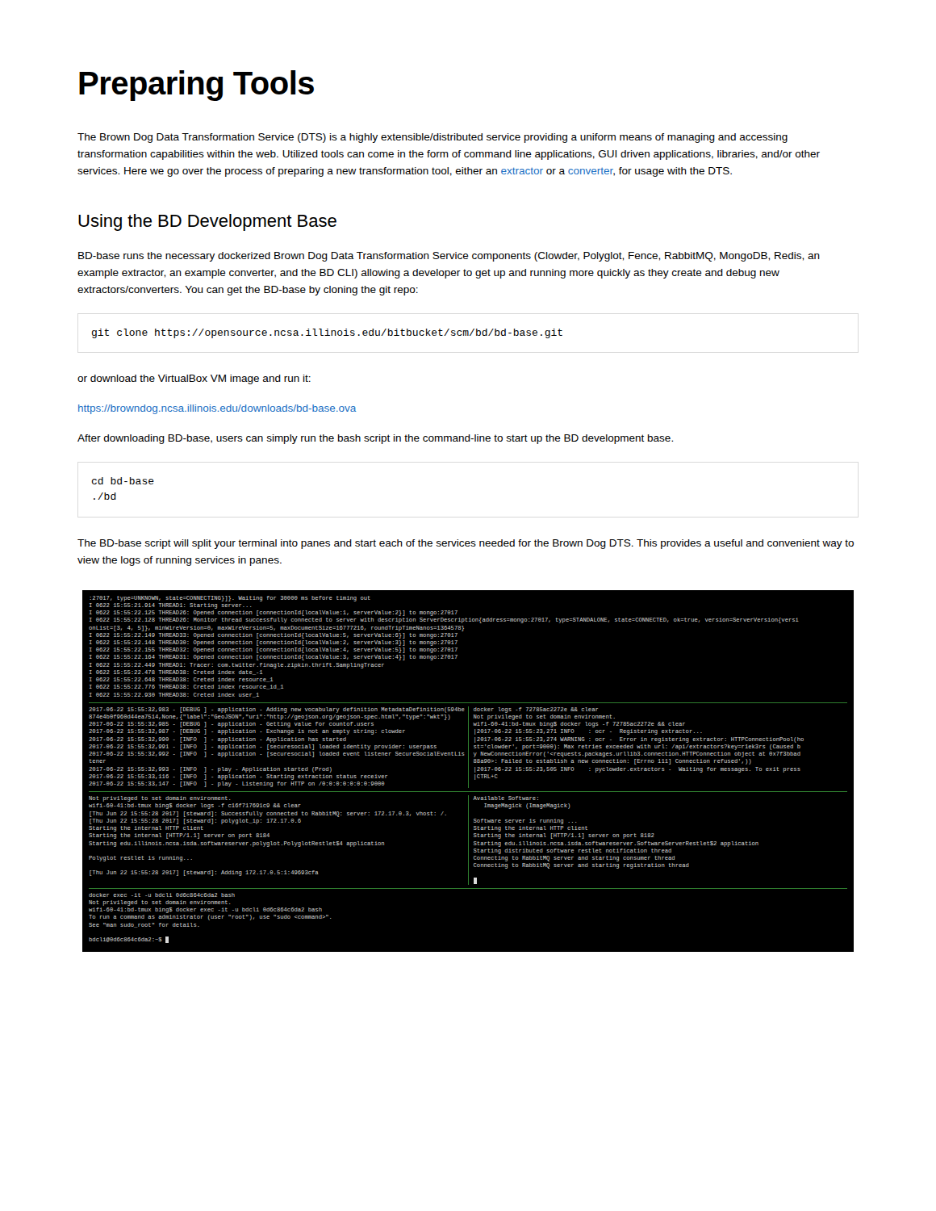Preparing Tools
The Brown Dog Data Transformation Service (DTS) is a highly extensible/distributed service providing a uniform means of managing and accessing transformation capabilities within the web. Utilized tools can come in the form of command line applications, GUI driven applications, libraries, and/or other services. Here we go over the process of preparing a new transformation tool, either an extractor or a converter, for usage with the DTS.
Using the BD Development Base
BD-base runs the necessary dockerized Brown Dog Data Transformation Service components (Clowder, Polyglot, Fence, RabbitMQ, MongoDB, Redis, an example extractor, an example converter, and the BD CLI) allowing a developer to get up and running more quickly as they create and debug new extractors/converters. You can get the BD-base by cloning the git repo:
git clone https://opensource.ncsa.illinois.edu/bitbucket/scm/bd/bd-base.git
or download the VirtualBox VM image and run it:
https://browndog.ncsa.illinois.edu/downloads/bd-base.ova
After downloading BD-base, users can simply run the bash script in the command-line to start up the BD development base.
cd bd-base
./bd
The BD-base script will split your terminal into panes and start each of the services needed for the Brown Dog DTS. This provides a useful and convenient way to view the logs of running services in panes.
:27017, type=UNKNOWN, state=CONNECTING}]}. Waiting for 30000 ms before timing out I 0622 15:55:21.914 THREAD1: Starting server... I 0622 15:55:22.125 THREAD26: Opened connection [connectionId{localValue:1, serverValue:2}] to mongo:27017 I 0622 15:55:22.128 THREAD26: Monitor thread successfully connected to server with description ServerDescription{address=mongo:27017, type=STANDALONE, state=CONNECTED, ok=true, version=ServerVersion{versi onList=[3, 4, 5]}, minWireVersion=0, maxWireVersion=5, maxDocumentSize=16777216, roundTripTimeNanos=1364578} I 0622 15:55:22.149 THREAD33: Opened connection [connectionId{localValue:5, serverValue:6}] to mongo:27017 I 0622 15:55:22.148 THREAD30: Opened connection [connectionId{localValue:2, serverValue:3}] to mongo:27017 I 0622 15:55:22.155 THREAD32: Opened connection [connectionId{localValue:4, serverValue:5}] to mongo:27017 I 0622 15:55:22.164 THREAD31: Opened connection [connectionId{localValue:3, serverValue:4}] to mongo:27017 I 0622 15:55:22.449 THREAD1: Tracer: com.twitter.finagle.zipkin.thrift.SamplingTracer I 0622 15:55:22.478 THREAD38: Creted index date_-1 I 0622 15:55:22.648 THREAD38: Creted index resource_1 I 0622 15:55:22.776 THREAD38: Creted index resource_id_1 I 0622 15:55:22.930 THREAD38: Creted index user_1
2017-06-22 15:55:32,983 - [DEBUG ] - application - Adding new vocabulary definition MetadataDefinition(594be 874e4b0f960d44ea7514,None,{"label":"GeoJSON","uri":"http://geojson.org/geojson-spec.html","type":"wkt"}) 2017-06-22 15:55:32,985 - [DEBUG ] - application - Getting value for countof.users 2017-06-22 15:55:32,987 - [DEBUG ] - application - Exchange is not an empty string: clowder 2017-06-22 15:55:32,990 - [INFO ] - application - Application has started 2017-06-22 15:55:32,991 - [INFO ] - application - [securesocial] loaded identity provider: userpass 2017-06-22 15:55:32,992 - [INFO ] - application - [securesocial] loaded event listener SecureSocialEventLis tener 2017-06-22 15:55:32,993 - [INFO ] - play - Application started (Prod) 2017-06-22 15:55:33,116 - [INFO ] - application - Starting extraction status receiver 2017-06-22 15:55:33,147 - [INFO ] - play - Listening for HTTP on /0:0:0:0:0:0:0:9000
docker logs -f 72785ac2272e && clear Not privileged to set domain environment. wifi-60-41:bd-tmux bing$ docker logs -f 72785ac2272e && clear |2017-06-22 15:55:23,271 INFO : ocr - Registering extractor... |2017-06-22 15:55:23,274 WARNING : ocr - Error in registering extractor: HTTPConnectionPool(ho st='clowder', port=9000): Max retries exceeded with url: /api/extractors?key=r1ek3rs (Caused b y NewConnectionError('<requests.packages.urllib3.connection.HTTPConnection object at 0x7f3bbad 88a90>: Failed to establish a new connection: [Errno 111] Connection refused',)) |2017-06-22 15:55:23,505 INFO : pyclowder.extractors - Waiting for messages. To exit press |CTRL+C
Not privileged to set domain environment. wifi-60-41:bd-tmux bing$ docker logs -f c16f717691c9 && clear [Thu Jun 22 15:55:28 2017] [steward]: Successfully connected to RabbitMQ: server: 172.17.0.3, vhost: /. [Thu Jun 22 15:55:28 2017] [steward]: polyglot_ip: 172.17.0.6 Starting the internal HTTP client Starting the internal [HTTP/1.1] server on port 8184 Starting edu.illinois.ncsa.isda.softwareserver.polyglot.PolyglotRestlet$4 application Polyglot restlet is running... [Thu Jun 22 15:55:28 2017] [steward]: Adding 172.17.0.5:1:49693cfa
Available Software: ImageMagick (ImageMagick) Software server is running ... Starting the internal HTTP client Starting the internal [HTTP/1.1] server on port 8182 Starting edu.illinois.ncsa.isda.softwareserver.SoftwareServerRestlet$2 application Starting distributed software restlet notification thread Connecting to RabbitMQ server and starting consumer thread Connecting to RabbitMQ server and starting registration thread
docker exec -it -u bdcli 0d6c864c6da2 bash Not privileged to set domain environment. wifi-60-41:bd-tmux bing$ docker exec -it -u bdcli 0d6c864c6da2 bash To run a command as administrator (user "root"), use "sudo <command>". See "man sudo_root" for details. bdcli@0d6c864c6da2:~$